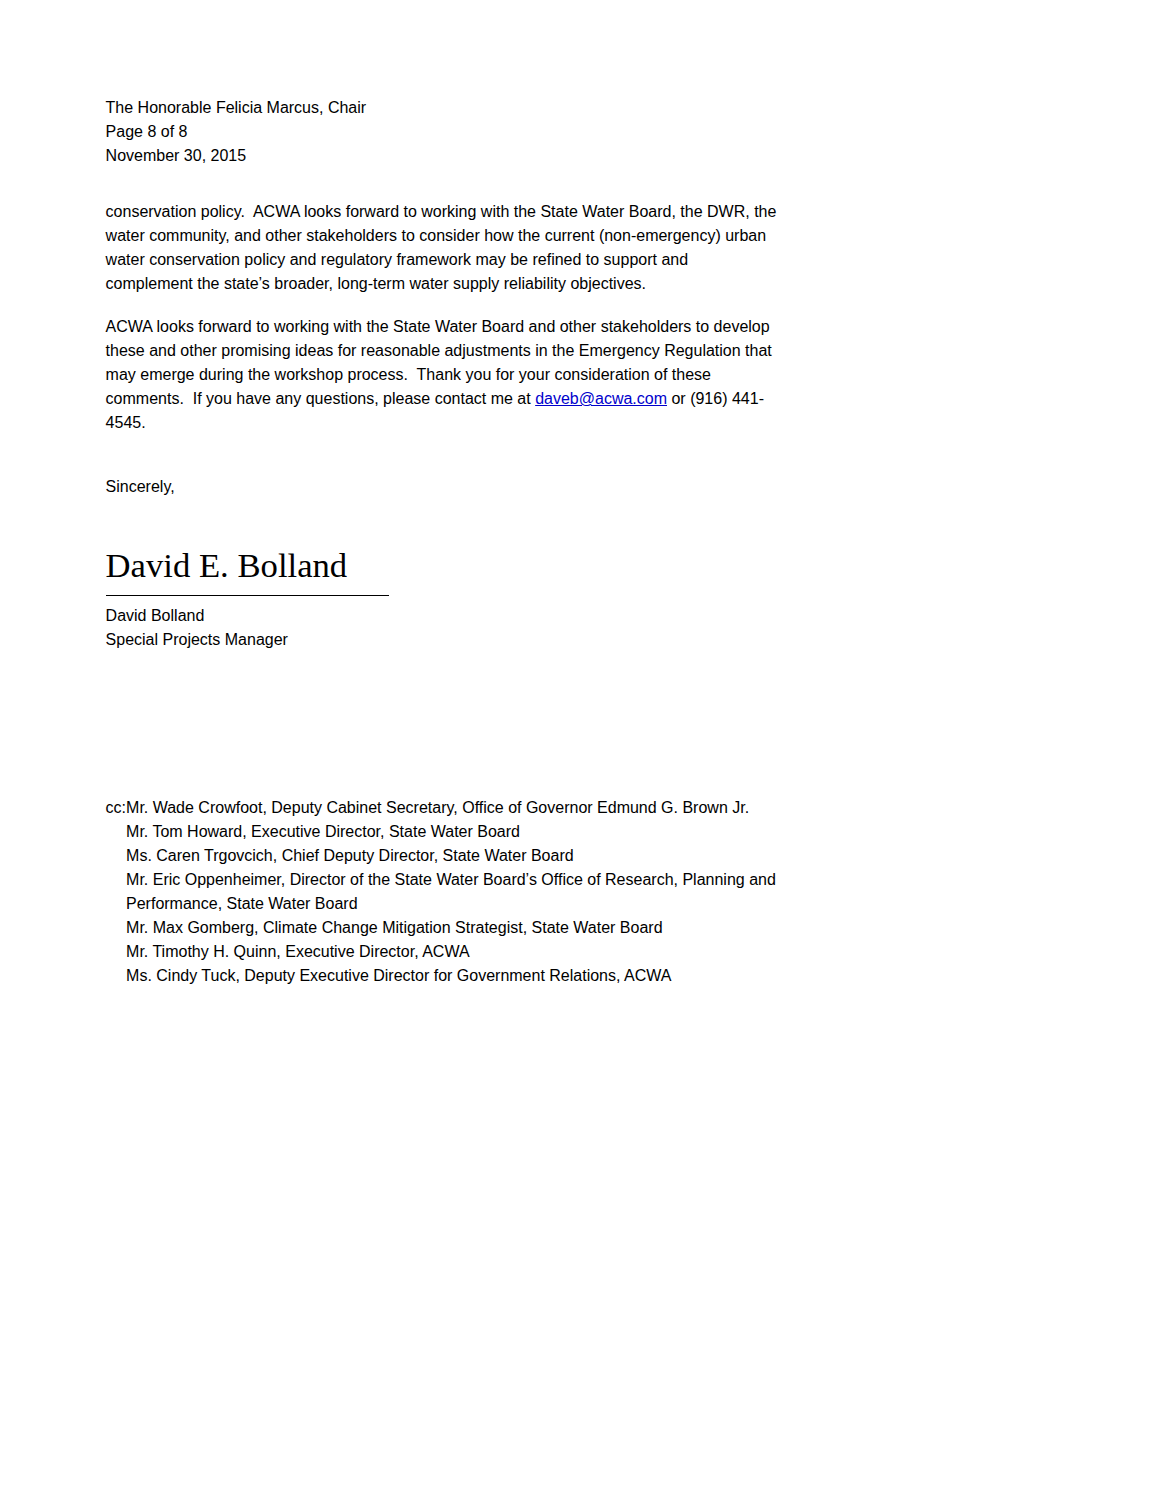The Honorable Felicia Marcus, Chair
Page 8 of 8
November 30, 2015
conservation policy. ACWA looks forward to working with the State Water Board, the DWR, the water community, and other stakeholders to consider how the current (non-emergency) urban water conservation policy and regulatory framework may be refined to support and complement the state’s broader, long-term water supply reliability objectives.
ACWA looks forward to working with the State Water Board and other stakeholders to develop these and other promising ideas for reasonable adjustments in the Emergency Regulation that may emerge during the workshop process. Thank you for your consideration of these comments. If you have any questions, please contact me at daveb@acwa.com or (916) 441-4545.
Sincerely,
David E. Bolland
David Bolland
Special Projects Manager
| cc: | Mr. Wade Crowfoot, Deputy Cabinet Secretary, Office of Governor Edmund G. Brown Jr. Mr. Tom Howard, Executive Director, State Water Board Ms. Caren Trgovcich, Chief Deputy Director, State Water Board Mr. Eric Oppenheimer, Director of the State Water Board’s Office of Research, Planning and Performance, State Water Board Mr. Max Gomberg, Climate Change Mitigation Strategist, State Water Board Mr. Timothy H. Quinn, Executive Director, ACWA Ms. Cindy Tuck, Deputy Executive Director for Government Relations, ACWA |